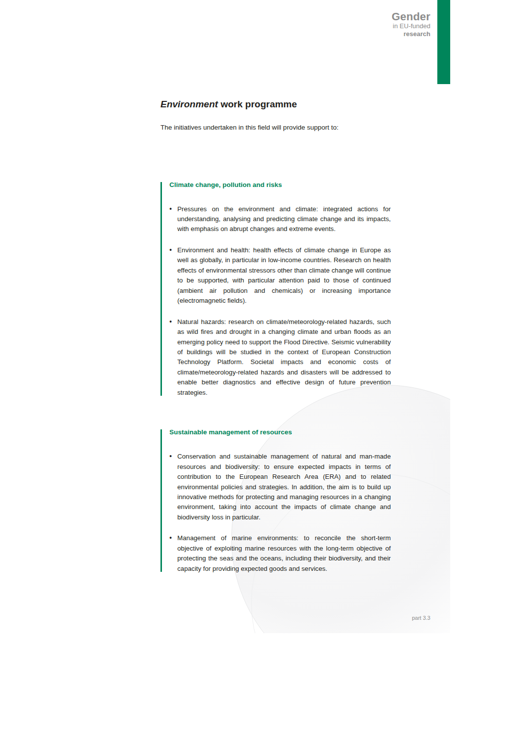Gender
in EU-funded
research
Environment work programme
The initiatives undertaken in this field will provide support to:
Climate change, pollution and risks
Pressures on the environment and climate: integrated actions for understanding, analysing and predicting climate change and its impacts, with emphasis on abrupt changes and extreme events.
Environment and health: health effects of climate change in Europe as well as globally, in particular in low-income countries. Research on health effects of environmental stressors other than climate change will continue to be supported, with particular attention paid to those of continued (ambient air pollution and chemicals) or increasing importance (electromagnetic fields).
Natural hazards: research on climate/meteorology-related hazards, such as wild fires and drought in a changing climate and urban floods as an emerging policy need to support the Flood Directive. Seismic vulnerability of buildings will be studied in the context of European Construction Technology Platform. Societal impacts and economic costs of climate/meteorology-related hazards and disasters will be addressed to enable better diagnostics and effective design of future prevention strategies.
Sustainable management of resources
Conservation and sustainable management of natural and man-made resources and biodiversity: to ensure expected impacts in terms of contribution to the European Research Area (ERA) and to related environmental policies and strategies. In addition, the aim is to build up innovative methods for protecting and managing resources in a changing environment, taking into account the impacts of climate change and biodiversity loss in particular.
Management of marine environments: to reconcile the short-term objective of exploiting marine resources with the long-term objective of protecting the seas and the oceans, including their biodiversity, and their capacity for providing expected goods and services.
part 3.3